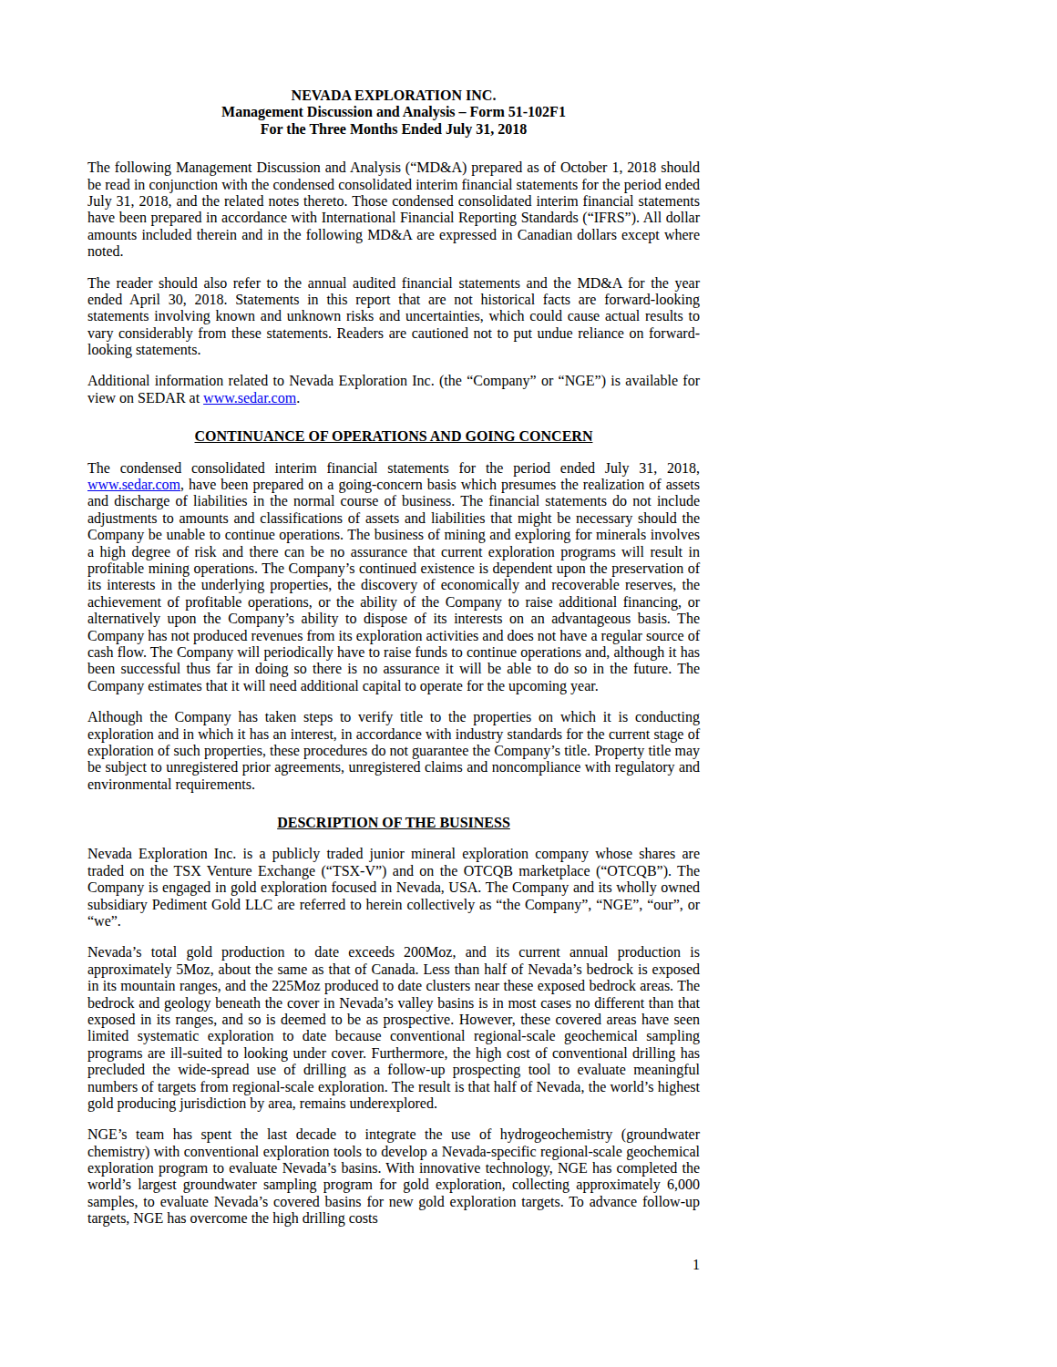NEVADA EXPLORATION INC.
Management Discussion and Analysis – Form 51-102F1
For the Three Months Ended July 31, 2018
The following Management Discussion and Analysis (“MD&A) prepared as of October 1, 2018 should be read in conjunction with the condensed consolidated interim financial statements for the period ended July 31, 2018, and the related notes thereto. Those condensed consolidated interim financial statements have been prepared in accordance with International Financial Reporting Standards (“IFRS”). All dollar amounts included therein and in the following MD&A are expressed in Canadian dollars except where noted.
The reader should also refer to the annual audited financial statements and the MD&A for the year ended April 30, 2018. Statements in this report that are not historical facts are forward-looking statements involving known and unknown risks and uncertainties, which could cause actual results to vary considerably from these statements. Readers are cautioned not to put undue reliance on forward-looking statements.
Additional information related to Nevada Exploration Inc. (the “Company” or “NGE”) is available for view on SEDAR at www.sedar.com.
CONTINUANCE OF OPERATIONS AND GOING CONCERN
The condensed consolidated interim financial statements for the period ended July 31, 2018, www.sedar.com, have been prepared on a going-concern basis which presumes the realization of assets and discharge of liabilities in the normal course of business. The financial statements do not include adjustments to amounts and classifications of assets and liabilities that might be necessary should the Company be unable to continue operations. The business of mining and exploring for minerals involves a high degree of risk and there can be no assurance that current exploration programs will result in profitable mining operations. The Company’s continued existence is dependent upon the preservation of its interests in the underlying properties, the discovery of economically and recoverable reserves, the achievement of profitable operations, or the ability of the Company to raise additional financing, or alternatively upon the Company’s ability to dispose of its interests on an advantageous basis. The Company has not produced revenues from its exploration activities and does not have a regular source of cash flow. The Company will periodically have to raise funds to continue operations and, although it has been successful thus far in doing so there is no assurance it will be able to do so in the future. The Company estimates that it will need additional capital to operate for the upcoming year.
Although the Company has taken steps to verify title to the properties on which it is conducting exploration and in which it has an interest, in accordance with industry standards for the current stage of exploration of such properties, these procedures do not guarantee the Company’s title. Property title may be subject to unregistered prior agreements, unregistered claims and noncompliance with regulatory and environmental requirements.
DESCRIPTION OF THE BUSINESS
Nevada Exploration Inc. is a publicly traded junior mineral exploration company whose shares are traded on the TSX Venture Exchange (“TSX-V”) and on the OTCQB marketplace (“OTCQB”). The Company is engaged in gold exploration focused in Nevada, USA. The Company and its wholly owned subsidiary Pediment Gold LLC are referred to herein collectively as “the Company”, “NGE”, “our”, or “we”.
Nevada’s total gold production to date exceeds 200Moz, and its current annual production is approximately 5Moz, about the same as that of Canada. Less than half of Nevada’s bedrock is exposed in its mountain ranges, and the 225Moz produced to date clusters near these exposed bedrock areas. The bedrock and geology beneath the cover in Nevada’s valley basins is in most cases no different than that exposed in its ranges, and so is deemed to be as prospective. However, these covered areas have seen limited systematic exploration to date because conventional regional-scale geochemical sampling programs are ill-suited to looking under cover. Furthermore, the high cost of conventional drilling has precluded the wide-spread use of drilling as a follow-up prospecting tool to evaluate meaningful numbers of targets from regional-scale exploration. The result is that half of Nevada, the world’s highest gold producing jurisdiction by area, remains underexplored.
NGE’s team has spent the last decade to integrate the use of hydrogeochemistry (groundwater chemistry) with conventional exploration tools to develop a Nevada-specific regional-scale geochemical exploration program to evaluate Nevada’s basins. With innovative technology, NGE has completed the world’s largest groundwater sampling program for gold exploration, collecting approximately 6,000 samples, to evaluate Nevada’s covered basins for new gold exploration targets. To advance follow-up targets, NGE has overcome the high drilling costs
1